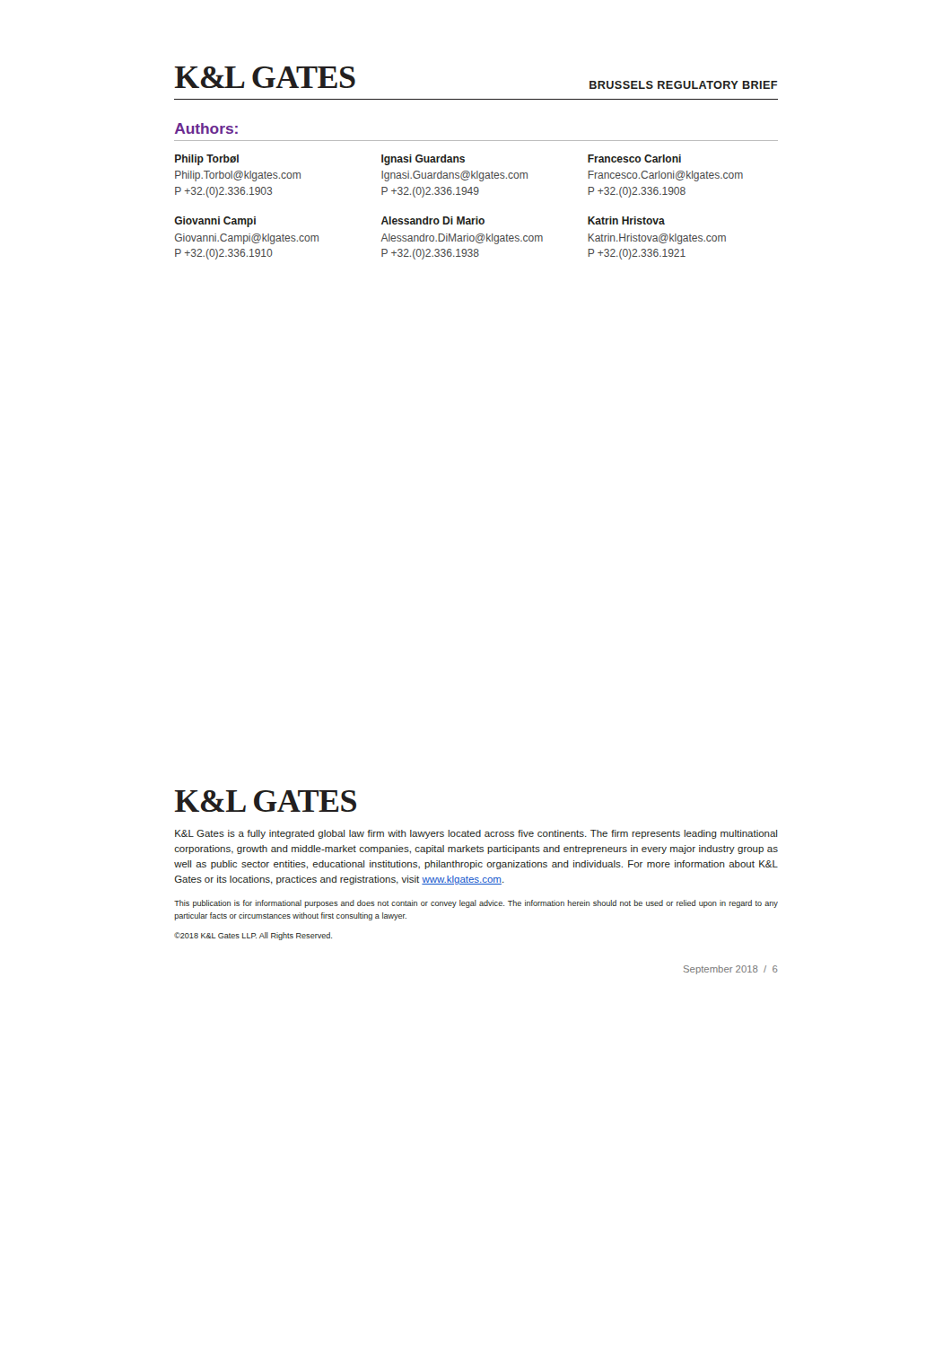K&L GATES
BRUSSELS REGULATORY BRIEF
Authors:
Philip Torbøl
Philip.Torbol@klgates.com
P +32.(0)2.336.1903
Ignasi Guardans
Ignasi.Guardans@klgates.com
P +32.(0)2.336.1949
Francesco Carloni
Francesco.Carloni@klgates.com
P +32.(0)2.336.1908
Giovanni Campi
Giovanni.Campi@klgates.com
P +32.(0)2.336.1910
Alessandro Di Mario
Alessandro.DiMario@klgates.com
P +32.(0)2.336.1938
Katrin Hristova
Katrin.Hristova@klgates.com
P +32.(0)2.336.1921
K&L GATES
K&L Gates is a fully integrated global law firm with lawyers located across five continents. The firm represents leading multinational corporations, growth and middle-market companies, capital markets participants and entrepreneurs in every major industry group as well as public sector entities, educational institutions, philanthropic organizations and individuals. For more information about K&L Gates or its locations, practices and registrations, visit www.klgates.com.
This publication is for informational purposes and does not contain or convey legal advice. The information herein should not be used or relied upon in regard to any particular facts or circumstances without first consulting a lawyer.
©2018 K&L Gates LLP. All Rights Reserved.
September 2018 / 6